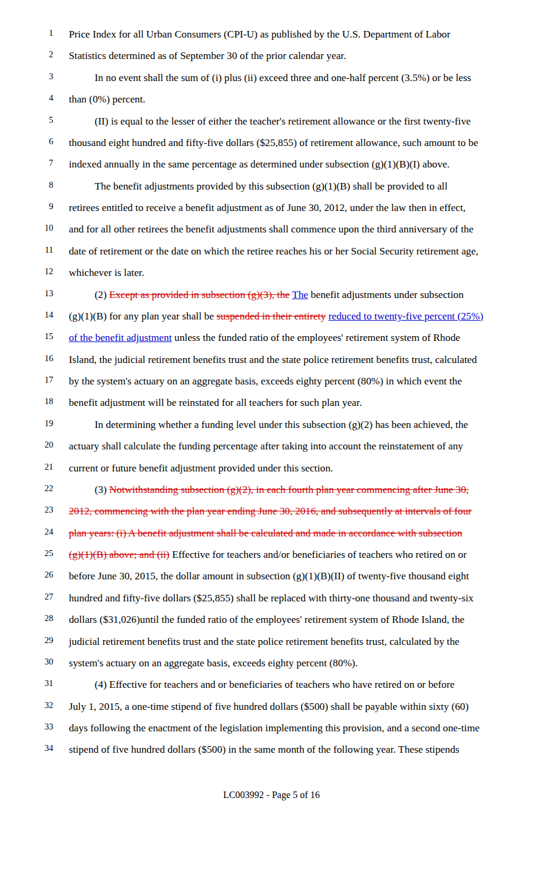Price Index for all Urban Consumers (CPI-U) as published by the U.S. Department of Labor
Statistics determined as of September 30 of the prior calendar year.
In no event shall the sum of (i) plus (ii) exceed three and one-half percent (3.5%) or be less
than (0%) percent.
(II) is equal to the lesser of either the teacher's retirement allowance or the first twenty-five
thousand eight hundred and fifty-five dollars ($25,855) of retirement allowance, such amount to be
indexed annually in the same percentage as determined under subsection (g)(1)(B)(I) above.
The benefit adjustments provided by this subsection (g)(1)(B) shall be provided to all
retirees entitled to receive a benefit adjustment as of June 30, 2012, under the law then in effect,
and for all other retirees the benefit adjustments shall commence upon the third anniversary of the
date of retirement or the date on which the retiree reaches his or her Social Security retirement age,
whichever is later.
(2) Except as provided in subsection (g)(3), the The benefit adjustments under subsection
(g)(1)(B) for any plan year shall be suspended in their entirety reduced to twenty-five percent (25%)
of the benefit adjustment unless the funded ratio of the employees' retirement system of Rhode
Island, the judicial retirement benefits trust and the state police retirement benefits trust, calculated
by the system's actuary on an aggregate basis, exceeds eighty percent (80%) in which event the
benefit adjustment will be reinstated for all teachers for such plan year.
In determining whether a funding level under this subsection (g)(2) has been achieved, the
actuary shall calculate the funding percentage after taking into account the reinstatement of any
current or future benefit adjustment provided under this section.
(3) Notwithstanding subsection (g)(2), in each fourth plan year commencing after June 30,
2012, commencing with the plan year ending June 30, 2016, and subsequently at intervals of four
plan years: (i) A benefit adjustment shall be calculated and made in accordance with subsection
(g)(1)(B) above; and (ii) Effective for teachers and/or beneficiaries of teachers who retired on or
before June 30, 2015, the dollar amount in subsection (g)(1)(B)(II) of twenty-five thousand eight
hundred and fifty-five dollars ($25,855) shall be replaced with thirty-one thousand and twenty-six
dollars ($31,026)until the funded ratio of the employees' retirement system of Rhode Island, the
judicial retirement benefits trust and the state police retirement benefits trust, calculated by the
system's actuary on an aggregate basis, exceeds eighty percent (80%).
(4) Effective for teachers and or beneficiaries of teachers who have retired on or before
July 1, 2015, a one-time stipend of five hundred dollars ($500) shall be payable within sixty (60)
days following the enactment of the legislation implementing this provision, and a second one-time
stipend of five hundred dollars ($500) in the same month of the following year. These stipends
LC003992 - Page 5 of 16